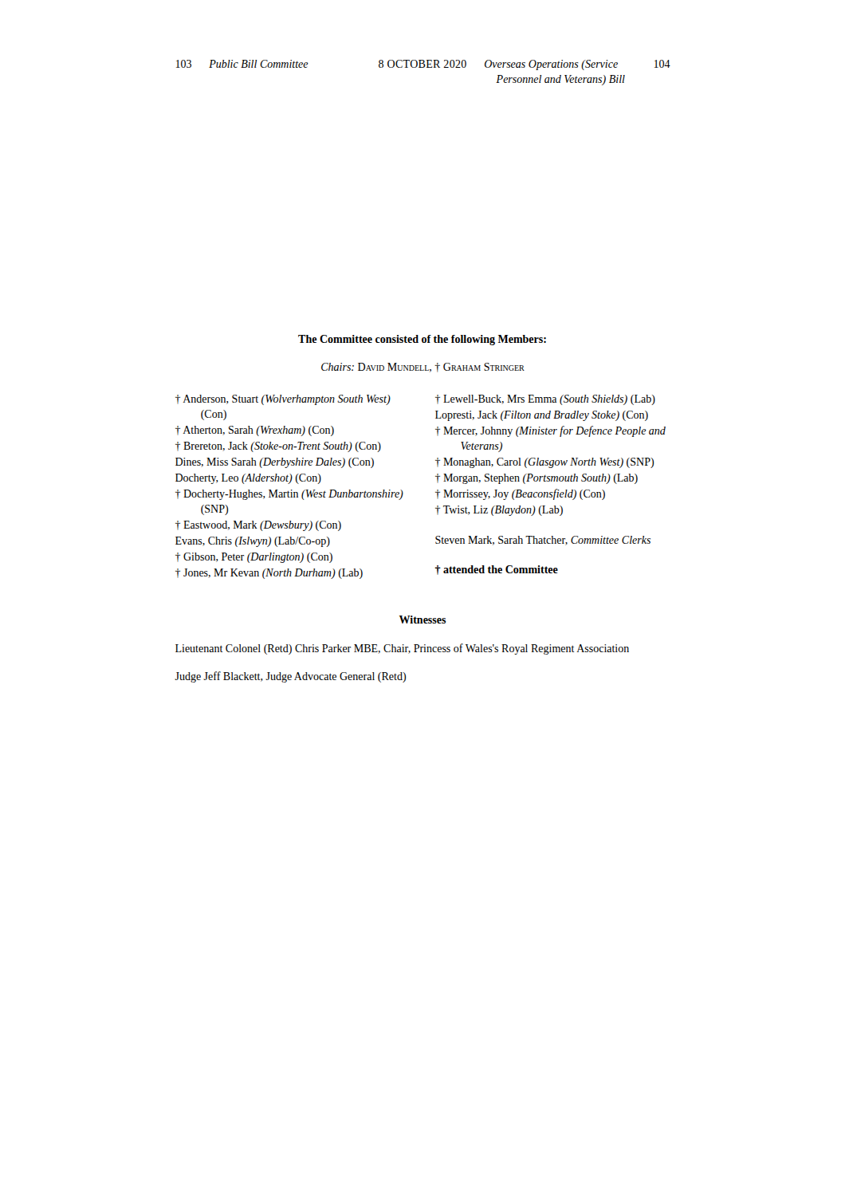103
Public Bill Committee
8 OCTOBER 2020
Overseas Operations (ServicePersonnel and Veterans) Bill
104
The Committee consisted of the following Members:
Chairs: David Mundell, † Graham Stringer
† Anderson, Stuart (Wolverhampton South West)(Con)
† Atherton, Sarah (Wrexham) (Con)
† Brereton, Jack (Stoke-on-Trent South) (Con)
Dines, Miss Sarah (Derbyshire Dales) (Con)
Docherty, Leo (Aldershot) (Con)
† Docherty-Hughes, Martin (West Dunbartonshire)(SNP)
† Eastwood, Mark (Dewsbury) (Con)
Evans, Chris (Islwyn) (Lab/Co-op)
† Gibson, Peter (Darlington) (Con)
† Jones, Mr Kevan (North Durham) (Lab)
† Lewell-Buck, Mrs Emma (South Shields) (Lab)
Lopresti, Jack (Filton and Bradley Stoke) (Con)
† Mercer, Johnny (Minister for Defence People and Veterans)
† Monaghan, Carol (Glasgow North West) (SNP)
† Morgan, Stephen (Portsmouth South) (Lab)
† Morrissey, Joy (Beaconsfield) (Con)
† Twist, Liz (Blaydon) (Lab)
Steven Mark, Sarah Thatcher, Committee Clerks
† attended the Committee
Witnesses
Lieutenant Colonel (Retd) Chris Parker MBE, Chair, Princess of Wales's Royal Regiment Association
Judge Jeff Blackett, Judge Advocate General (Retd)